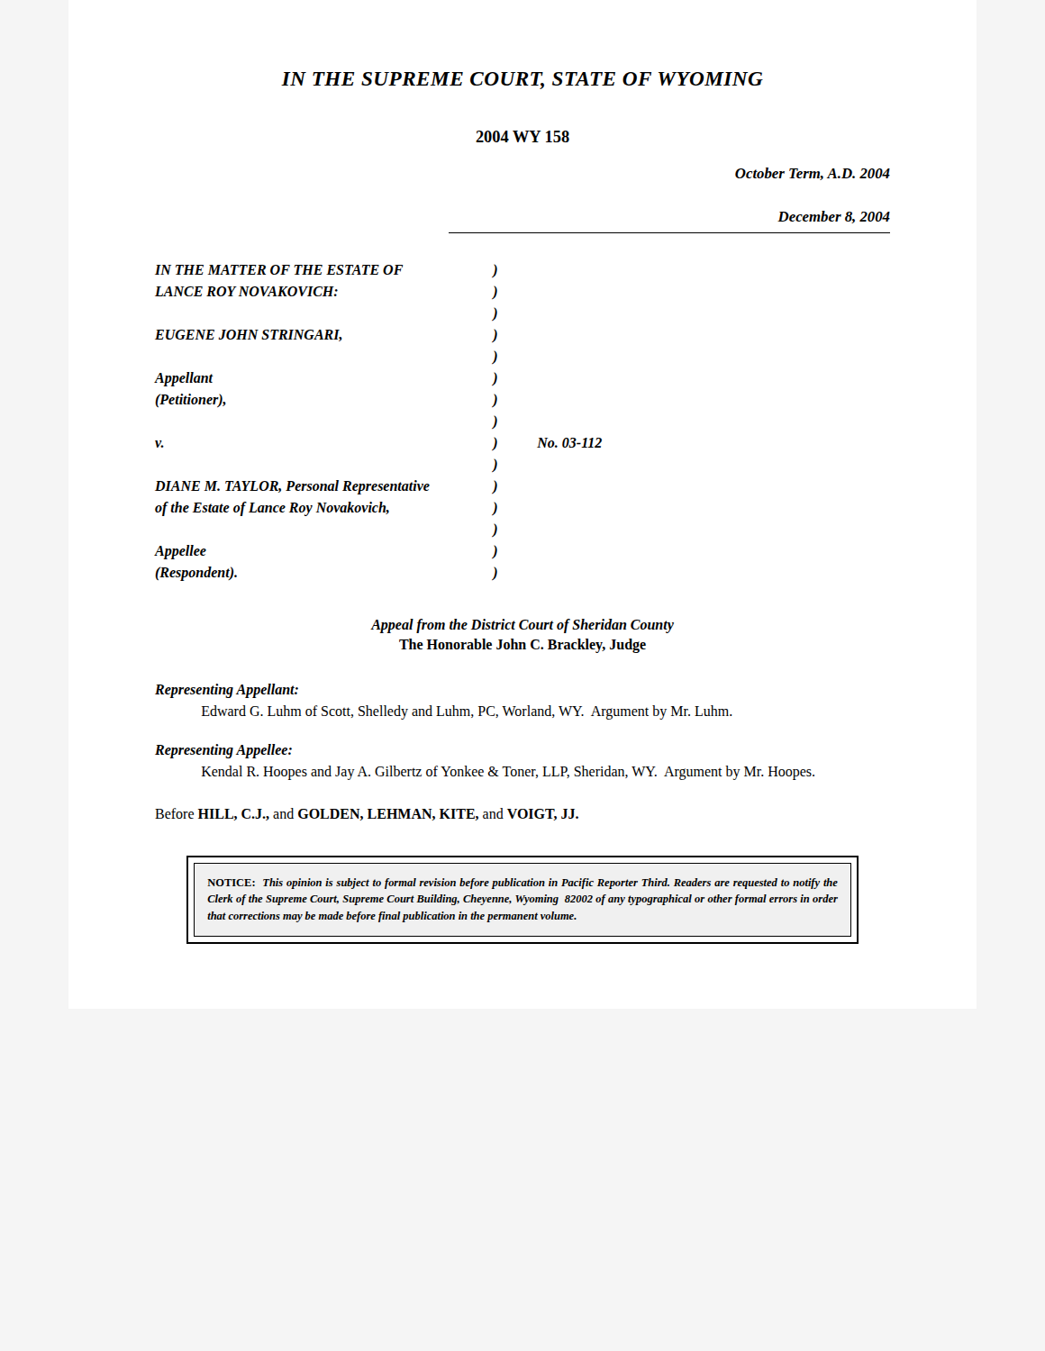IN THE SUPREME COURT, STATE OF WYOMING
2004 WY 158
October Term, A.D. 2004
December 8, 2004
| IN THE MATTER OF THE ESTATE OF | ) | |
| LANCE ROY NOVAKOVICH: | ) | |
| | ) | |
| EUGENE JOHN STRINGARI, | ) | |
| | ) | |
| Appellant | ) | |
| (Petitioner), | ) | |
| | ) | |
| v. | ) | No. 03-112 |
| | ) | |
| DIANE M. TAYLOR, Personal Representative | ) | |
| of the Estate of Lance Roy Novakovich, | ) | |
| | ) | |
| Appellee | ) | |
| (Respondent). | ) | |
Appeal from the District Court of Sheridan County
The Honorable John C. Brackley, Judge
Representing Appellant:
Edward G. Luhm of Scott, Shelledy and Luhm, PC, Worland, WY. Argument by Mr. Luhm.
Representing Appellee:
Kendal R. Hoopes and Jay A. Gilbertz of Yonkee & Toner, LLP, Sheridan, WY. Argument by Mr. Hoopes.
Before HILL, C.J., and GOLDEN, LEHMAN, KITE, and VOIGT, JJ.
NOTICE: This opinion is subject to formal revision before publication in Pacific Reporter Third. Readers are requested to notify the Clerk of the Supreme Court, Supreme Court Building, Cheyenne, Wyoming 82002 of any typographical or other formal errors in order that corrections may be made before final publication in the permanent volume.